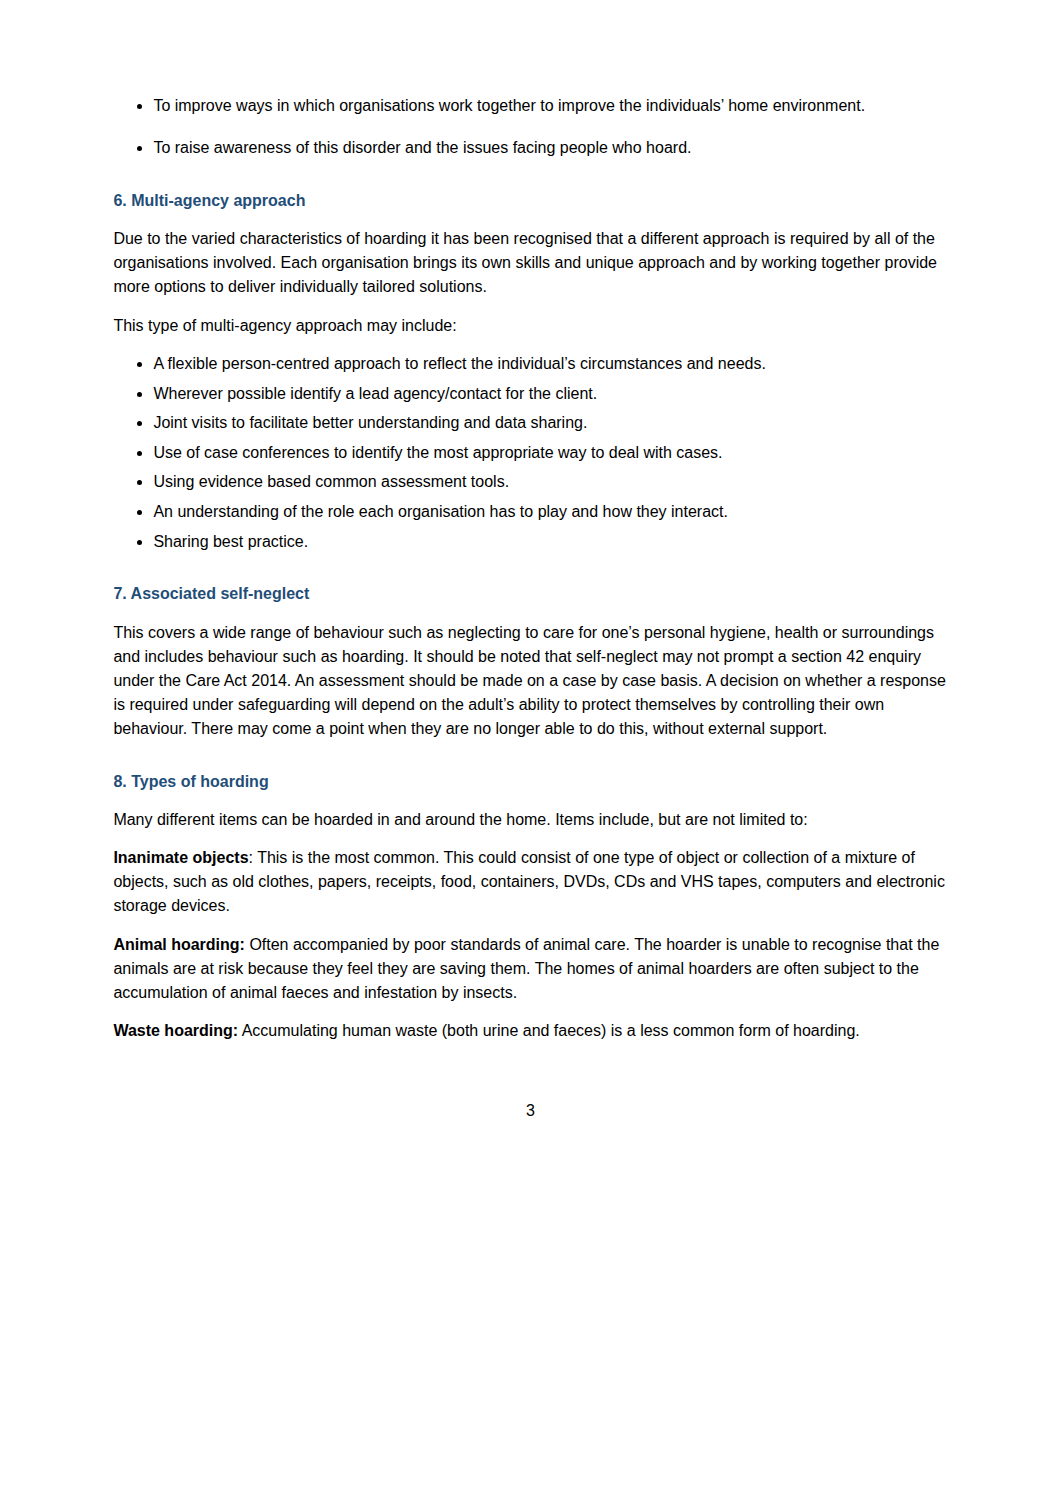To improve ways in which organisations work together to improve the individuals’ home environment.
To raise awareness of this disorder and the issues facing people who hoard.
6. Multi-agency approach
Due to the varied characteristics of hoarding it has been recognised that a different approach is required by all of the organisations involved. Each organisation brings its own skills and unique approach and by working together provide more options to deliver individually tailored solutions.
This type of multi-agency approach may include:
A flexible person-centred approach to reflect the individual’s circumstances and needs.
Wherever possible identify a lead agency/contact for the client.
Joint visits to facilitate better understanding and data sharing.
Use of case conferences to identify the most appropriate way to deal with cases.
Using evidence based common assessment tools.
An understanding of the role each organisation has to play and how they interact.
Sharing best practice.
7. Associated self-neglect
This covers a wide range of behaviour such as neglecting to care for one’s personal hygiene, health or surroundings and includes behaviour such as hoarding. It should be noted that self-neglect may not prompt a section 42 enquiry under the Care Act 2014. An assessment should be made on a case by case basis. A decision on whether a response is required under safeguarding will depend on the adult’s ability to protect themselves by controlling their own behaviour. There may come a point when they are no longer able to do this, without external support.
8. Types of hoarding
Many different items can be hoarded in and around the home. Items include, but are not limited to:
Inanimate objects: This is the most common. This could consist of one type of object or collection of a mixture of objects, such as old clothes, papers, receipts, food, containers, DVDs, CDs and VHS tapes, computers and electronic storage devices.
Animal hoarding: Often accompanied by poor standards of animal care. The hoarder is unable to recognise that the animals are at risk because they feel they are saving them. The homes of animal hoarders are often subject to the accumulation of animal faeces and infestation by insects.
Waste hoarding: Accumulating human waste (both urine and faeces) is a less common form of hoarding.
3